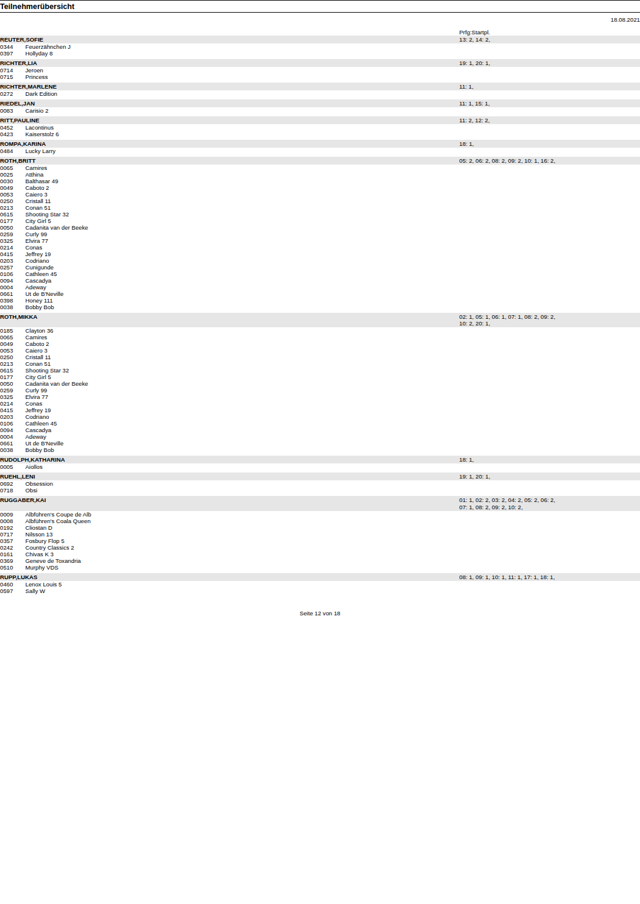Teilnehmerübersicht
18.08.2021
| | | Prfg:Startpl. |
| REUTER,SOFIE | 13: 2, 14: 2, |
| 0344 | Feuerzähnchen J | |
| 0397 | Hollyday 8 | |
| RICHTER,LIA | 19: 1, 20: 1, |
| 0714 | Jeroen | |
| 0715 | Princess | |
| RICHTER,MARLENE | 11: 1, |
| 0272 | Dark Edition | |
| RIEDEL,JAN | 11: 1, 15: 1, |
| 0083 | Carisio 2 | |
| RITT,PAULINE | 11: 2, 12: 2, |
| 0452 | Lacontinus | |
| 0423 | Kaiserstolz 6 | |
| ROMPA,KARINA | 18: 1, |
| 0484 | Lucky Larry | |
| ROTH,BRITT | 05: 2, 06: 2, 08: 2, 09: 2, 10: 1, 16: 2, |
| 0065 | Camires | |
| 0025 | Atthina | |
| 0030 | Balthasar 49 | |
| 0049 | Caboto 2 | |
| 0053 | Caiero 3 | |
| 0250 | Cristall 11 | |
| 0213 | Conan 51 | |
| 0615 | Shooting Star 32 | |
| 0177 | City Girl 5 | |
| 0050 | Cadanita van der Beeke | |
| 0259 | Curly 99 | |
| 0325 | Elvira 77 | |
| 0214 | Conas | |
| 0415 | Jeffrey 19 | |
| 0203 | Codriano | |
| 0257 | Cunigunde | |
| 0106 | Cathleen 45 | |
| 0094 | Cascadya | |
| 0004 | Adeway | |
| 0661 | Ut de B'Neville | |
| 0398 | Honey 111 | |
| 0038 | Bobby Bob | |
| ROTH,MIKKA | 02: 1, 05: 1, 06: 1, 07: 1, 08: 2, 09: 2, 10: 2, 20: 1, |
| 0185 | Clayton 36 | |
| 0065 | Camires | |
| 0049 | Caboto 2 | |
| 0053 | Caiero 3 | |
| 0250 | Cristall 11 | |
| 0213 | Conan 51 | |
| 0615 | Shooting Star 32 | |
| 0177 | City Girl 5 | |
| 0050 | Cadanita van der Beeke | |
| 0259 | Curly 99 | |
| 0325 | Elvira 77 | |
| 0214 | Conas | |
| 0415 | Jeffrey 19 | |
| 0203 | Codriano | |
| 0106 | Cathleen 45 | |
| 0094 | Cascadya | |
| 0004 | Adeway | |
| 0661 | Ut de B'Neville | |
| 0038 | Bobby Bob | |
| RUDOLPH,KATHARINA | 18: 1, |
| 0005 | Aiollos | |
| RUEHL,LENI | 19: 1, 20: 1, |
| 0692 | Obsession | |
| 0718 | Obsi | |
| RUGGABER,KAI | 01: 1, 02: 2, 03: 2, 04: 2, 05: 2, 06: 2, 07: 1, 08: 2, 09: 2, 10: 2, |
| 0009 | Albführen's Coupe de Alb | |
| 0008 | Albführen's Coala Queen | |
| 0192 | Cliostan D | |
| 0717 | Nilsson 13 | |
| 0357 | Fosbury Flop 5 | |
| 0242 | Country Classics 2 | |
| 0161 | Chivas K 3 | |
| 0369 | Geneve de Toxandria | |
| 0510 | Murphy VDS | |
| RUPP,LUKAS | 08: 1, 09: 1, 10: 1, 11: 1, 17: 1, 18: 1, |
| 0460 | Lenox Louis 5 | |
| 0597 | Sally W | |
Seite 12 von 18